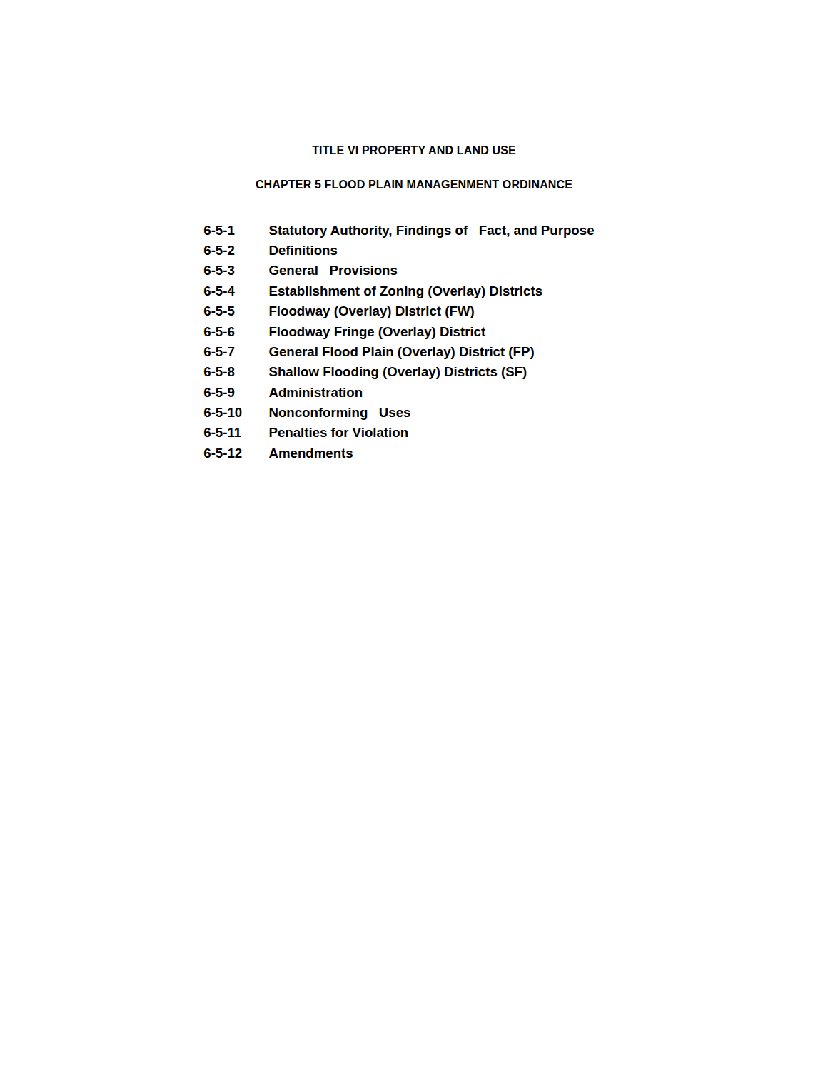TITLE VI PROPERTY AND LAND USE
CHAPTER 5 FLOOD PLAIN MANAGENMENT ORDINANCE
6-5-1 Statutory Authority, Findings of Fact, and Purpose
6-5-2 Definitions
6-5-3 General Provisions
6-5-4 Establishment of Zoning (Overlay) Districts
6-5-5 Floodway (Overlay) District (FW)
6-5-6 Floodway Fringe (Overlay) District
6-5-7 General Flood Plain (Overlay) District (FP)
6-5-8 Shallow Flooding (Overlay) Districts (SF)
6-5-9 Administration
6-5-10 Nonconforming Uses
6-5-11 Penalties for Violation
6-5-12 Amendments